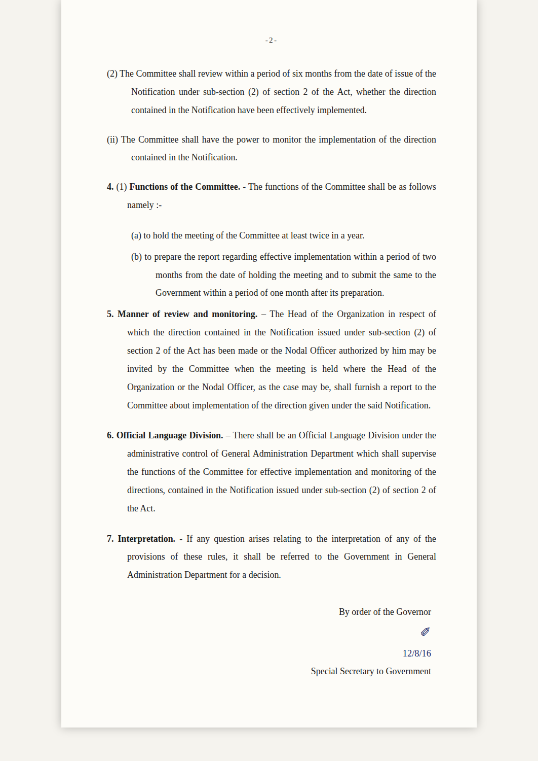-2-
(2) The Committee shall review within a period of six months from the date of issue of the Notification under sub-section (2) of section 2 of the Act, whether the direction contained in the Notification have been effectively implemented.
(ii) The Committee shall have the power to monitor the implementation of the direction contained in the Notification.
4. (1) Functions of the Committee. - The functions of the Committee shall be as follows namely :-
(a) to hold the meeting of the Committee at least twice in a year.
(b) to prepare the report regarding effective implementation within a period of two months from the date of holding the meeting and to submit the same to the Government within a period of one month after its preparation.
5. Manner of review and monitoring. – The Head of the Organization in respect of which the direction contained in the Notification issued under sub-section (2) of section 2 of the Act has been made or the Nodal Officer authorized by him may be invited by the Committee when the meeting is held where the Head of the Organization or the Nodal Officer, as the case may be, shall furnish a report to the Committee about implementation of the direction given under the said Notification.
6. Official Language Division. – There shall be an Official Language Division under the administrative control of General Administration Department which shall supervise the functions of the Committee for effective implementation and monitoring of the directions, contained in the Notification issued under sub-section (2) of section 2 of the Act.
7. Interpretation. - If any question arises relating to the interpretation of any of the provisions of these rules, it shall be referred to the Government in General Administration Department for a decision.
By order of the Governor
✐
12/8/16
Special Secretary to Government